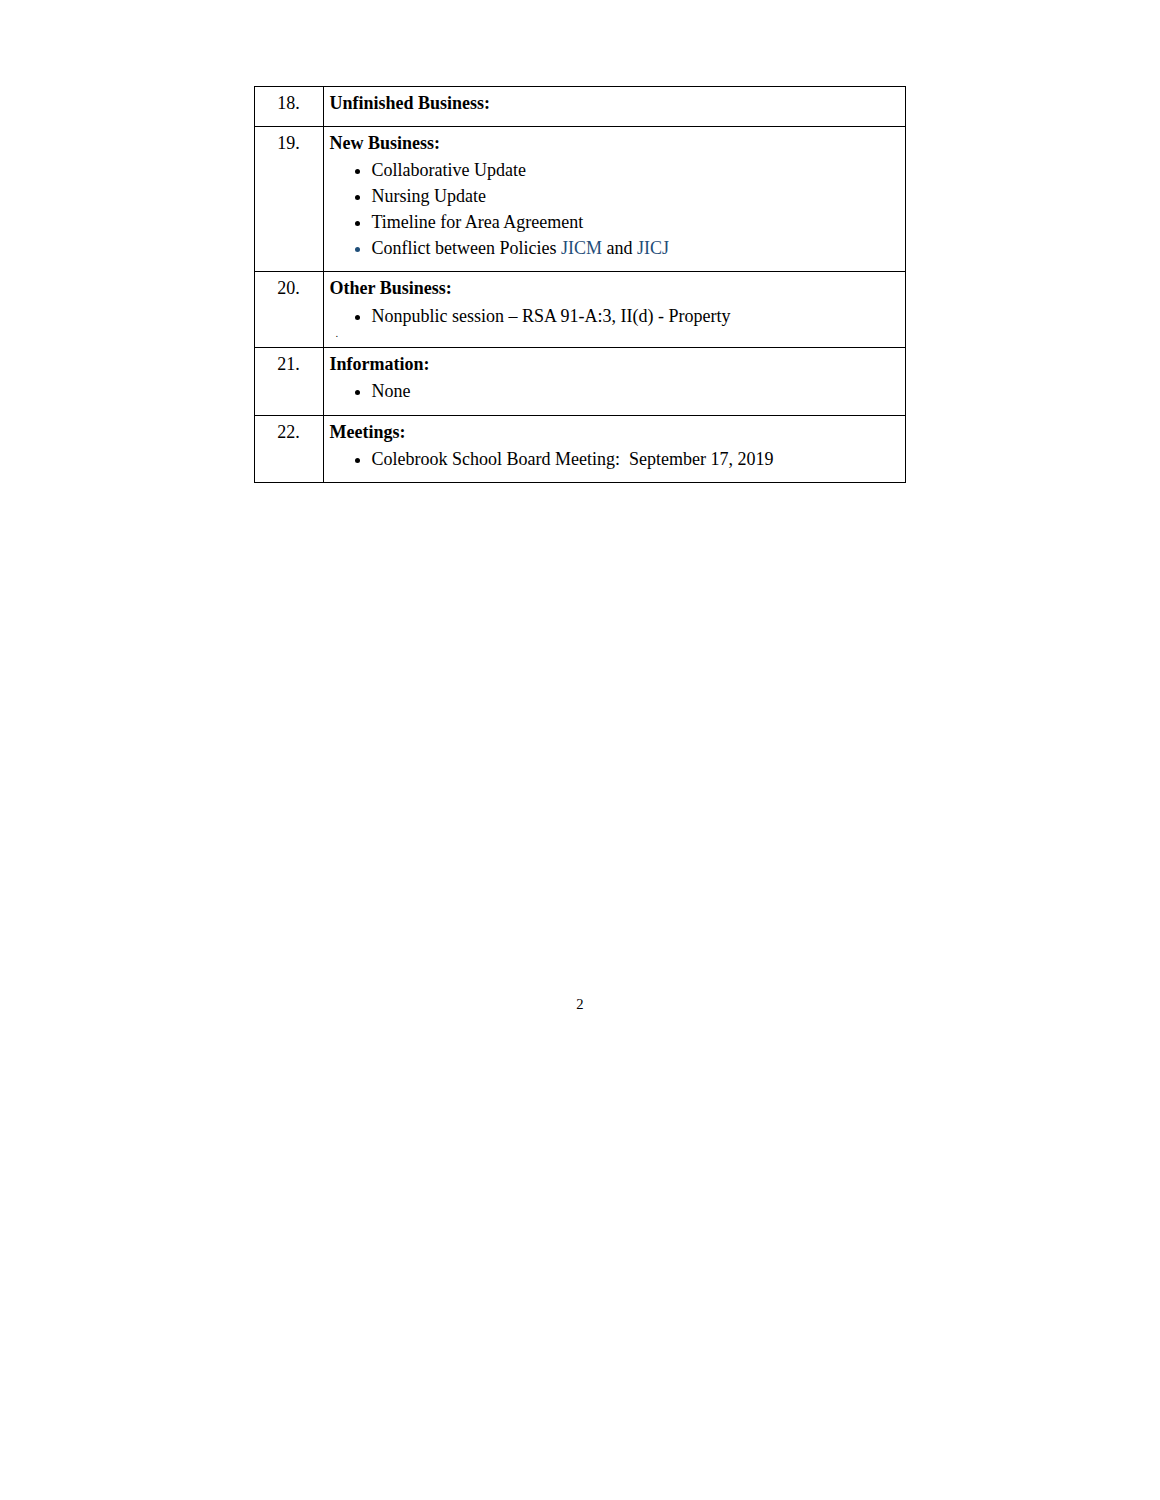| 18. | Unfinished Business: |
| 19. | New Business: Collaborative Update Nursing Update Timeline for Area Agreement Conflict between Policies JICM and JICJ |
| 20. | Other Business: Nonpublic session – RSA 91-A:3, II(d) - Property . |
| 21. | Information: None |
| 22. | Meetings: Colebrook School Board Meeting: September 17, 2019 |
2